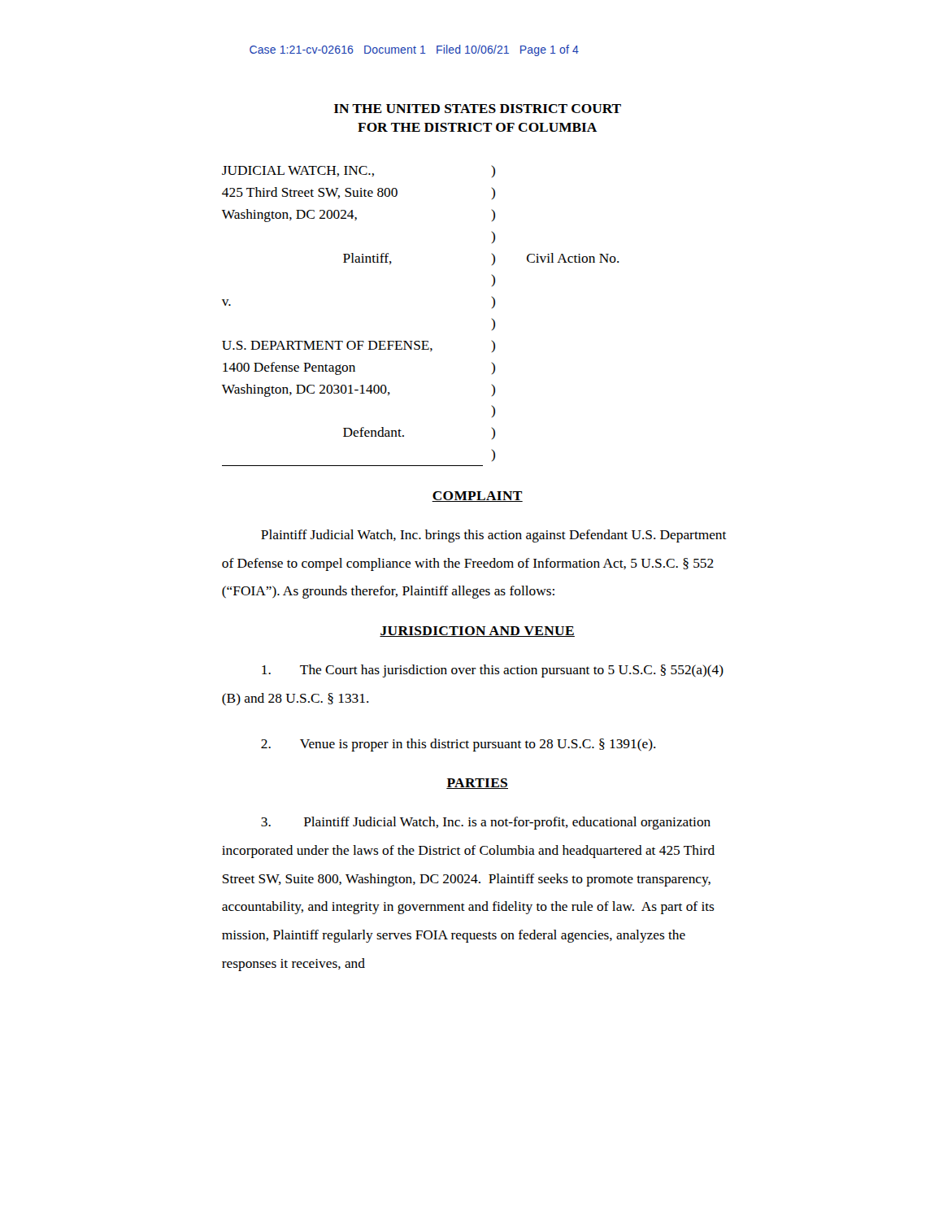Case 1:21-cv-02616 Document 1 Filed 10/06/21 Page 1 of 4
IN THE UNITED STATES DISTRICT COURT
FOR THE DISTRICT OF COLUMBIA
| JUDICIAL WATCH, INC., | ) | |
| 425 Third Street SW, Suite 800 | ) | |
| Washington, DC 20024, | ) | |
| | ) | |
| Plaintiff, | ) | Civil Action No. |
| | ) | |
| v. | ) | |
| | ) | |
| U.S. DEPARTMENT OF DEFENSE, | ) | |
| 1400 Defense Pentagon | ) | |
| Washington, DC 20301-1400, | ) | |
| | ) | |
| Defendant. | ) | |
| | ) | |
COMPLAINT
Plaintiff Judicial Watch, Inc. brings this action against Defendant U.S. Department of Defense to compel compliance with the Freedom of Information Act, 5 U.S.C. § 552 (“FOIA”). As grounds therefor, Plaintiff alleges as follows:
JURISDICTION AND VENUE
1. The Court has jurisdiction over this action pursuant to 5 U.S.C. § 552(a)(4)(B) and 28 U.S.C. § 1331.
2. Venue is proper in this district pursuant to 28 U.S.C. § 1391(e).
PARTIES
3. Plaintiff Judicial Watch, Inc. is a not-for-profit, educational organization incorporated under the laws of the District of Columbia and headquartered at 425 Third Street SW, Suite 800, Washington, DC 20024. Plaintiff seeks to promote transparency, accountability, and integrity in government and fidelity to the rule of law. As part of its mission, Plaintiff regularly serves FOIA requests on federal agencies, analyzes the responses it receives, and